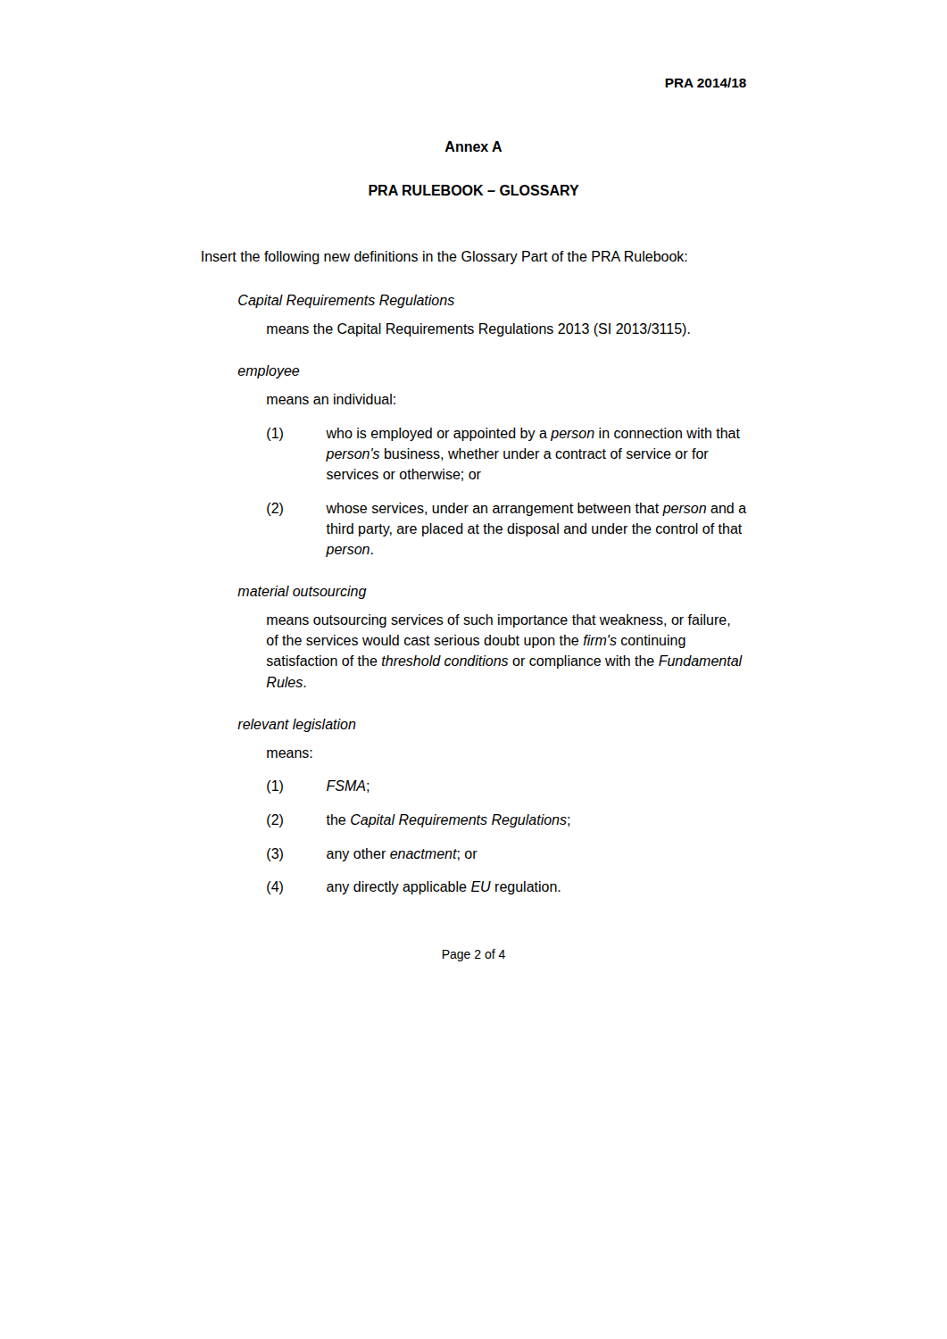PRA 2014/18
Annex A
PRA RULEBOOK – GLOSSARY
Insert the following new definitions in the Glossary Part of the PRA Rulebook:
Capital Requirements Regulations
means the Capital Requirements Regulations 2013 (SI 2013/3115).
employee
means an individual:
(1) who is employed or appointed by a person in connection with that person's business, whether under a contract of service or for services or otherwise; or
(2) whose services, under an arrangement between that person and a third party, are placed at the disposal and under the control of that person.
material outsourcing
means outsourcing services of such importance that weakness, or failure, of the services would cast serious doubt upon the firm's continuing satisfaction of the threshold conditions or compliance with the Fundamental Rules.
relevant legislation
means:
(1) FSMA;
(2) the Capital Requirements Regulations;
(3) any other enactment; or
(4) any directly applicable EU regulation.
Page 2 of 4